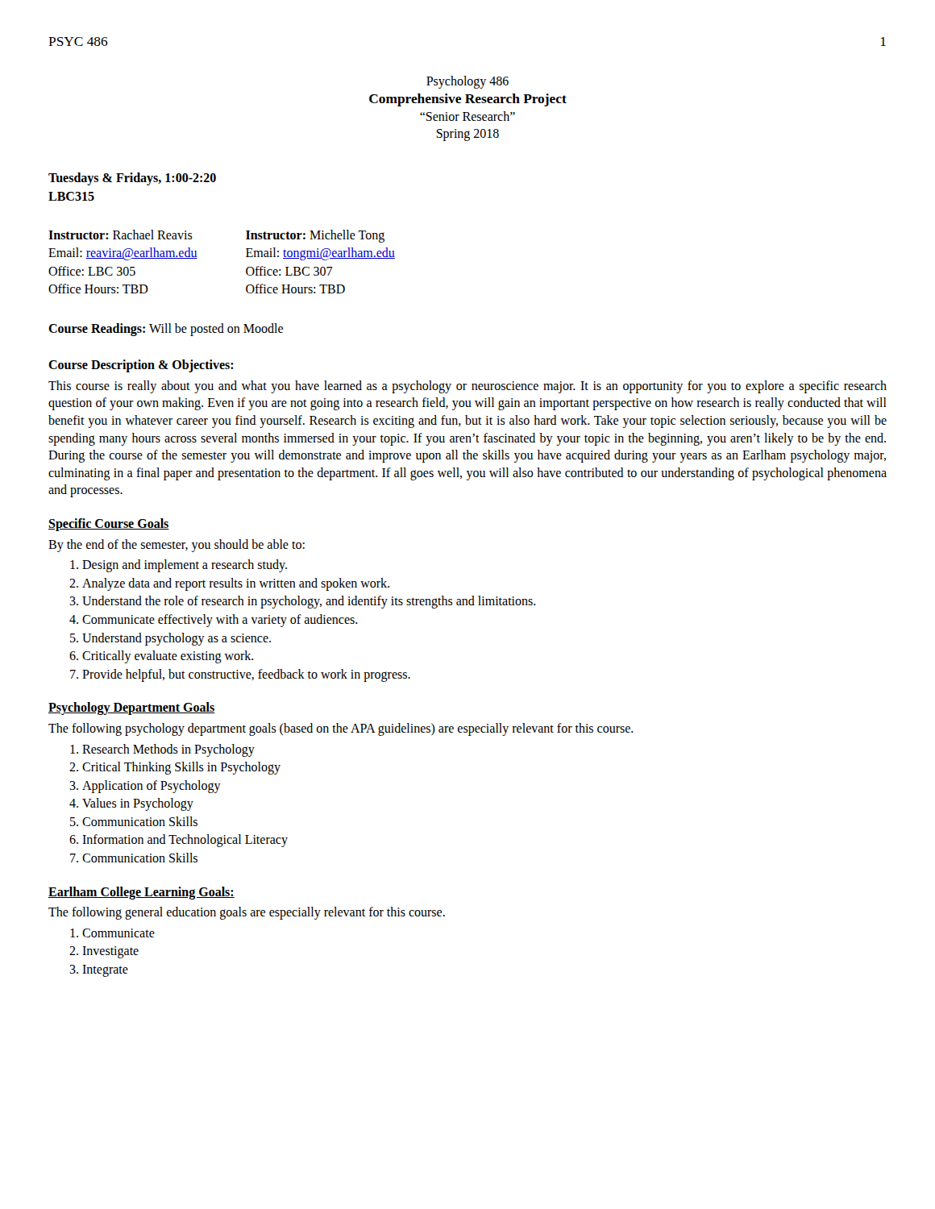PSYC 486 1
Psychology 486
Comprehensive Research Project
“Senior Research”
Spring 2018
Tuesdays & Fridays, 1:00-2:20
LBC315
| Instructor: Rachael Reavis Email: reavira@earlham.edu Office: LBC 305 Office Hours: TBD | Instructor: Michelle Tong Email: tongmi@earlham.edu Office: LBC 307 Office Hours: TBD |
Course Readings: Will be posted on Moodle
Course Description & Objectives:
This course is really about you and what you have learned as a psychology or neuroscience major. It is an opportunity for you to explore a specific research question of your own making. Even if you are not going into a research field, you will gain an important perspective on how research is really conducted that will benefit you in whatever career you find yourself. Research is exciting and fun, but it is also hard work. Take your topic selection seriously, because you will be spending many hours across several months immersed in your topic. If you aren’t fascinated by your topic in the beginning, you aren’t likely to be by the end. During the course of the semester you will demonstrate and improve upon all the skills you have acquired during your years as an Earlham psychology major, culminating in a final paper and presentation to the department. If all goes well, you will also have contributed to our understanding of psychological phenomena and processes.
Specific Course Goals
By the end of the semester, you should be able to:
Design and implement a research study.
Analyze data and report results in written and spoken work.
Understand the role of research in psychology, and identify its strengths and limitations.
Communicate effectively with a variety of audiences.
Understand psychology as a science.
Critically evaluate existing work.
Provide helpful, but constructive, feedback to work in progress.
Psychology Department Goals
The following psychology department goals (based on the APA guidelines) are especially relevant for this course.
Research Methods in Psychology
Critical Thinking Skills in Psychology
Application of Psychology
Values in Psychology
Communication Skills
Information and Technological Literacy
Communication Skills
Earlham College Learning Goals:
The following general education goals are especially relevant for this course.
Communicate
Investigate
Integrate